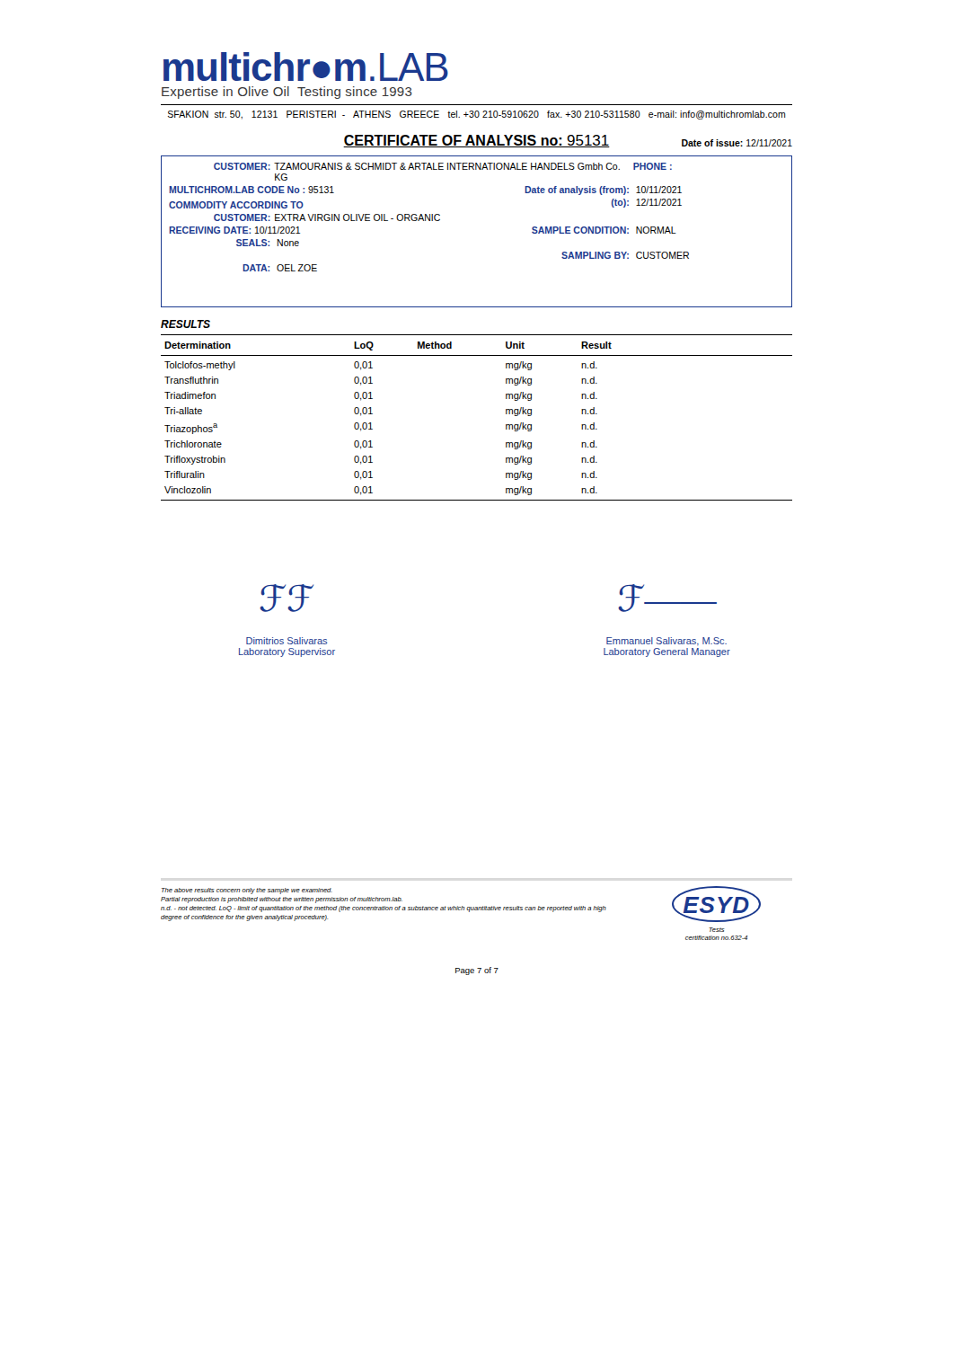multichr●m.LAB
Expertise in Olive Oil Testing since 1993
SFAKION str. 50, 12131 PERISTERI - ATHENS GREECE tel. +30 210-5910620 fax. +30 210-5311580 e-mail: info@multichromlab.com
CERTIFICATE OF ANALYSIS no: 95131 Date of issue: 12/11/2021
| CUSTOMER: | TZAMOURANIS & SCHMIDT & ARTALE INTERNATIONALE HANDELS Gmbh Co. KG | PHONE : |
| MULTICHROM.LAB CODE No : 95131 | Date of analysis (from): | 10/11/2021 |
| COMMODITY ACCORDING TO | (to): | 12/11/2021 |
| CUSTOMER: | EXTRA VIRGIN OLIVE OIL - ORGANIC | |
| RECEIVING DATE: 10/11/2021 | SAMPLE CONDITION: | NORMAL |
| SEALS: | None | |
| | | SAMPLING BY: | CUSTOMER |
| DATA: | OEL ZOE |
RESULTS
| Determination | LoQ | Method | Unit | Result | |
| --- | --- | --- | --- | --- | --- |
| Tolclofos-methyl | 0,01 | | mg/kg | n.d. | |
| Transfluthrin | 0,01 | | mg/kg | n.d. | |
| Triadimefon | 0,01 | | mg/kg | n.d. | |
| Tri-allate | 0,01 | | mg/kg | n.d. | |
| Triazophos a | 0,01 | | mg/kg | n.d. | |
| Trichloronate | 0,01 | | mg/kg | n.d. | |
| Trifloxystrobin | 0,01 | | mg/kg | n.d. | |
| Trifluralin | 0,01 | | mg/kg | n.d. | |
| Vinclozolin | 0,01 | | mg/kg | n.d. | |
ℱℱ
Dimitrios Salivaras
Laboratory Supervisor
ℱ——
Emmanuel Salivaras, M.Sc.
Laboratory General Manager
The above results concern only the sample we examined.
Partial reproduction is prohibited without the written permission of multichrom.lab.
n.d. - not detected. LoQ - limit of quantitation of the method (the concentration of a substance at which quantitative results can be reported with a high degree of confidence for the given analytical procedure).
ESYD
Tests
certification no.632-4
Page 7 of 7